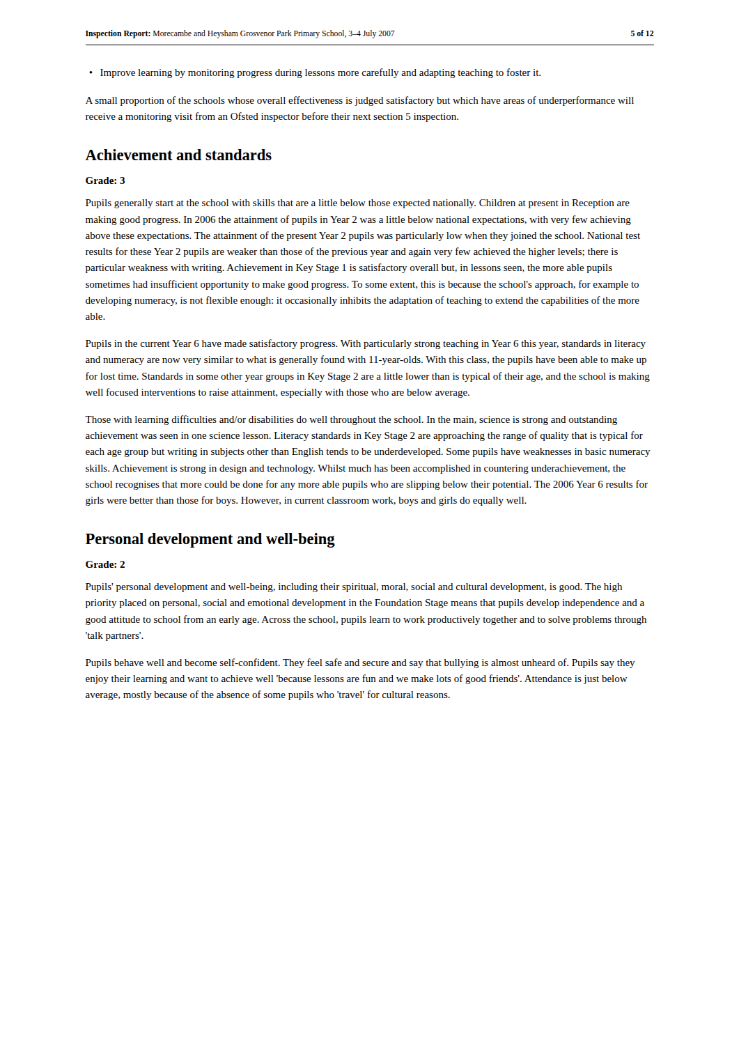Inspection Report: Morecambe and Heysham Grosvenor Park Primary School, 3–4 July 2007
5 of 12
Improve learning by monitoring progress during lessons more carefully and adapting teaching to foster it.
A small proportion of the schools whose overall effectiveness is judged satisfactory but which have areas of underperformance will receive a monitoring visit from an Ofsted inspector before their next section 5 inspection.
Achievement and standards
Grade: 3
Pupils generally start at the school with skills that are a little below those expected nationally. Children at present in Reception are making good progress. In 2006 the attainment of pupils in Year 2 was a little below national expectations, with very few achieving above these expectations. The attainment of the present Year 2 pupils was particularly low when they joined the school. National test results for these Year 2 pupils are weaker than those of the previous year and again very few achieved the higher levels; there is particular weakness with writing. Achievement in Key Stage 1 is satisfactory overall but, in lessons seen, the more able pupils sometimes had insufficient opportunity to make good progress. To some extent, this is because the school's approach, for example to developing numeracy, is not flexible enough: it occasionally inhibits the adaptation of teaching to extend the capabilities of the more able.
Pupils in the current Year 6 have made satisfactory progress. With particularly strong teaching in Year 6 this year, standards in literacy and numeracy are now very similar to what is generally found with 11-year-olds. With this class, the pupils have been able to make up for lost time. Standards in some other year groups in Key Stage 2 are a little lower than is typical of their age, and the school is making well focused interventions to raise attainment, especially with those who are below average.
Those with learning difficulties and/or disabilities do well throughout the school. In the main, science is strong and outstanding achievement was seen in one science lesson. Literacy standards in Key Stage 2 are approaching the range of quality that is typical for each age group but writing in subjects other than English tends to be underdeveloped. Some pupils have weaknesses in basic numeracy skills. Achievement is strong in design and technology. Whilst much has been accomplished in countering underachievement, the school recognises that more could be done for any more able pupils who are slipping below their potential. The 2006 Year 6 results for girls were better than those for boys. However, in current classroom work, boys and girls do equally well.
Personal development and well-being
Grade: 2
Pupils' personal development and well-being, including their spiritual, moral, social and cultural development, is good. The high priority placed on personal, social and emotional development in the Foundation Stage means that pupils develop independence and a good attitude to school from an early age. Across the school, pupils learn to work productively together and to solve problems through 'talk partners'.
Pupils behave well and become self-confident. They feel safe and secure and say that bullying is almost unheard of. Pupils say they enjoy their learning and want to achieve well 'because lessons are fun and we make lots of good friends'. Attendance is just below average, mostly because of the absence of some pupils who 'travel' for cultural reasons.